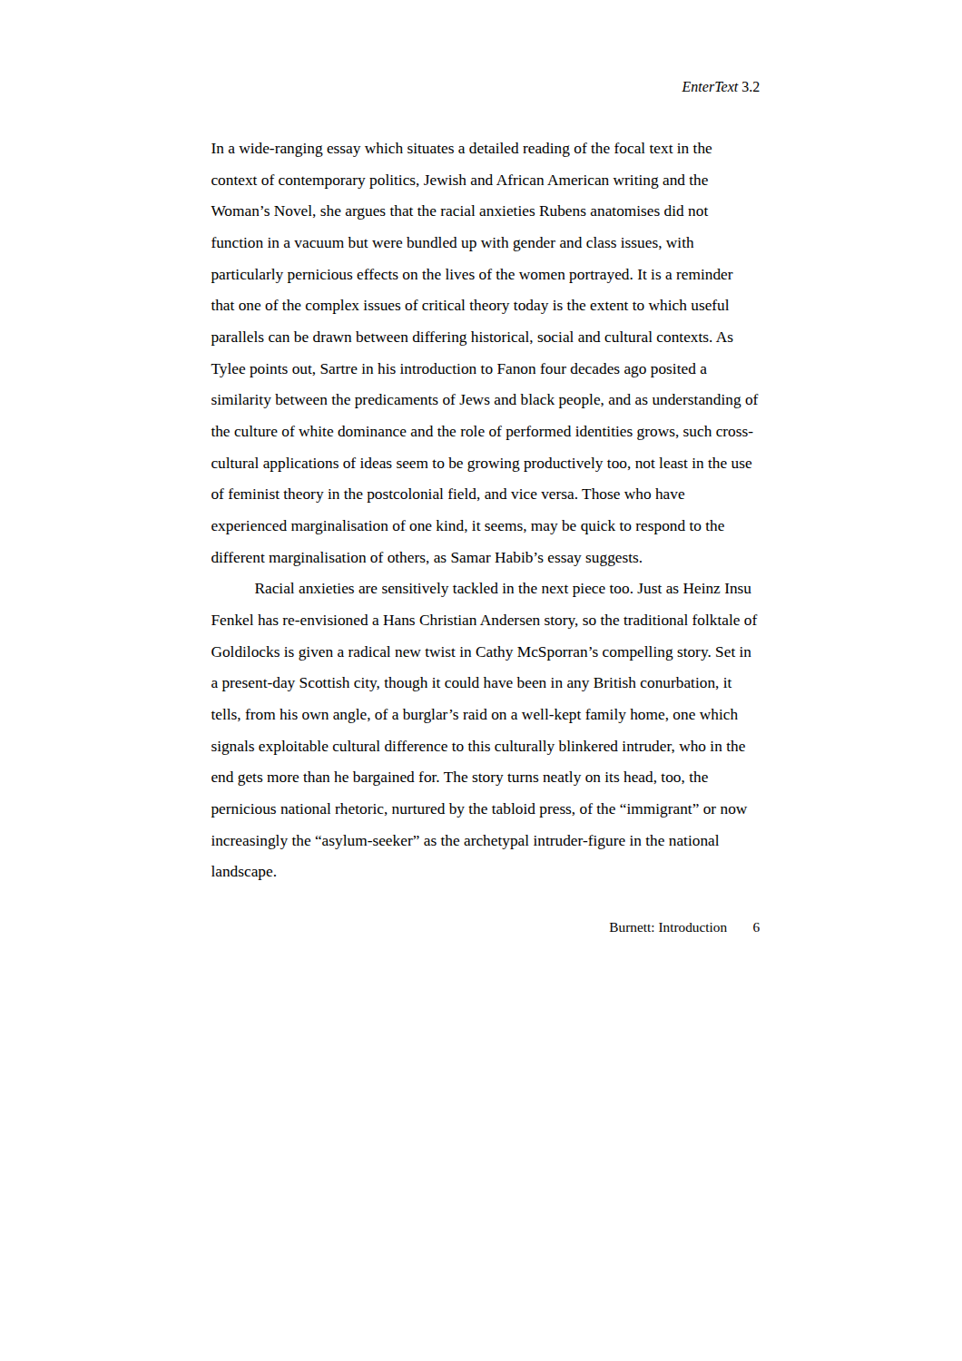EnterText 3.2
In a wide-ranging essay which situates a detailed reading of the focal text in the context of contemporary politics, Jewish and African American writing and the Woman’s Novel, she argues that the racial anxieties Rubens anatomises did not function in a vacuum but were bundled up with gender and class issues, with particularly pernicious effects on the lives of the women portrayed. It is a reminder that one of the complex issues of critical theory today is the extent to which useful parallels can be drawn between differing historical, social and cultural contexts. As Tylee points out, Sartre in his introduction to Fanon four decades ago posited a similarity between the predicaments of Jews and black people, and as understanding of the culture of white dominance and the role of performed identities grows, such cross-cultural applications of ideas seem to be growing productively too, not least in the use of feminist theory in the postcolonial field, and vice versa. Those who have experienced marginalisation of one kind, it seems, may be quick to respond to the different marginalisation of others, as Samar Habib’s essay suggests.
Racial anxieties are sensitively tackled in the next piece too. Just as Heinz Insu Fenkel has re-envisioned a Hans Christian Andersen story, so the traditional folktale of Goldilocks is given a radical new twist in Cathy McSporran’s compelling story. Set in a present-day Scottish city, though it could have been in any British conurbation, it tells, from his own angle, of a burglar’s raid on a well-kept family home, one which signals exploitable cultural difference to this culturally blinkered intruder, who in the end gets more than he bargained for. The story turns neatly on its head, too, the pernicious national rhetoric, nurtured by the tabloid press, of the “immigrant” or now increasingly the “asylum-seeker” as the archetypal intruder-figure in the national landscape.
Burnett: Introduction 6